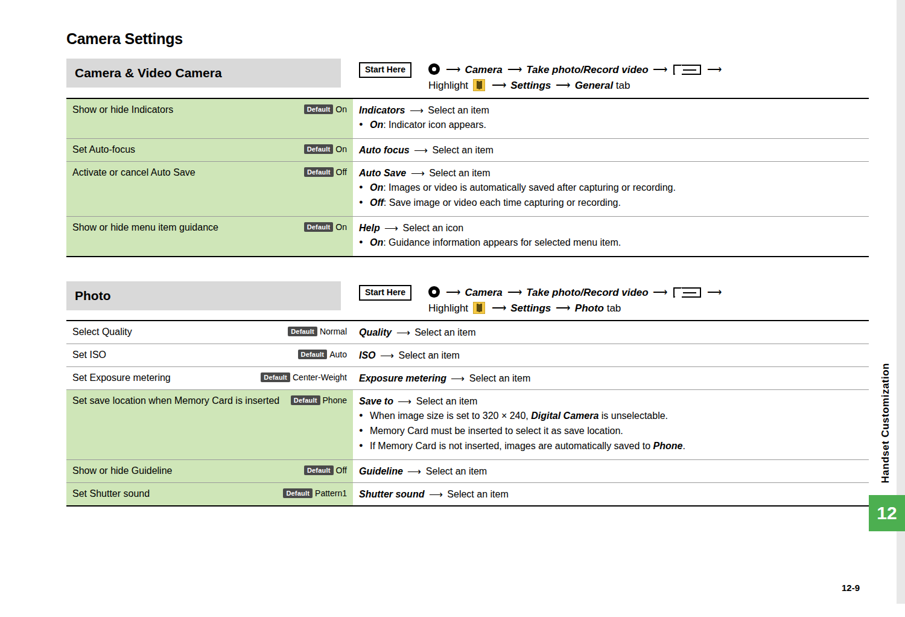Camera Settings
Camera & Video Camera
Start Here
⟶ Camera ⟶ Take photo/Record video ⟶ ⟶
Highlight ⟶ Settings ⟶ General tab
| Show or hide Indicators Default On | Indicators ⟶ Select an item On : Indicator icon appears. |
| Set Auto-focus Default On | Auto focus ⟶ Select an item |
| Activate or cancel Auto Save Default Off | Auto Save ⟶ Select an item On : Images or video is automatically saved after capturing or recording. Off : Save image or video each time capturing or recording. |
| Show or hide menu item guidance Default On | Help ⟶ Select an icon On : Guidance information appears for selected menu item. |
Photo
Start Here
⟶ Camera ⟶ Take photo/Record video ⟶ ⟶
Highlight ⟶ Settings ⟶ Photo tab
| Select Quality Default Normal | Quality ⟶ Select an item |
| Set ISO Default Auto | ISO ⟶ Select an item |
| Set Exposure metering Default Center-Weight | Exposure metering ⟶ Select an item |
| Set save location when Memory Card is inserted Default Phone | Save to ⟶ Select an item When image size is set to 320 × 240, Digital Camera is unselectable. Memory Card must be inserted to select it as save location. If Memory Card is not inserted, images are automatically saved to Phone . |
| Show or hide Guideline Default Off | Guideline ⟶ Select an item |
| Set Shutter sound Default Pattern1 | Shutter sound ⟶ Select an item |
Handset Customization
12
12-9